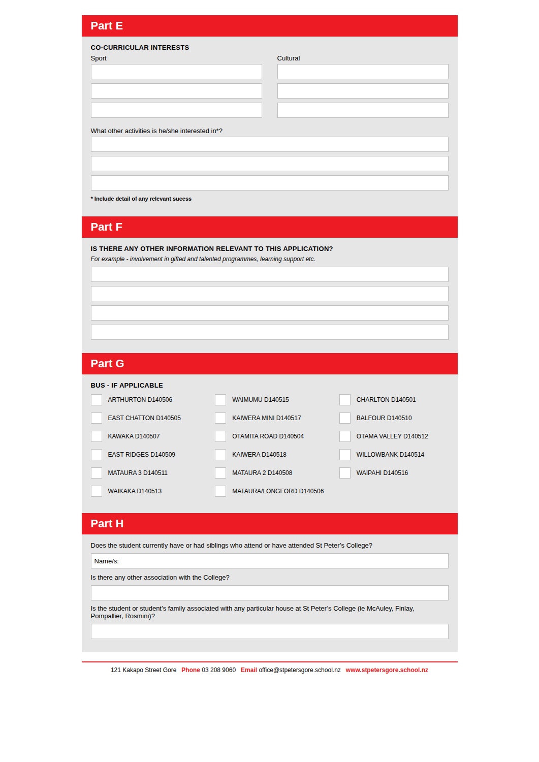Part E
CO-CURRICULAR INTERESTS
Sport
Cultural
What other activities is he/she interested in*?
* Include detail of any relevant sucess
Part F
IS THERE ANY OTHER INFORMATION RELEVANT TO THIS APPLICATION?
For example - involvement in gifted and talented programmes, learning support etc.
Part G
BUS - IF APPLICABLE
ARTHURTON D140506
EAST CHATTON D140505
KAWAKA D140507
EAST RIDGES D140509
MATAURA 3 D140511
WAIKAKA D140513
WAIMUMU D140515
KAIWERA MINI D140517
OTAMITA ROAD D140504
KAIWERA D140518
MATAURA 2 D140508
MATAURA/LONGFORD D140506
CHARLTON D140501
BALFOUR D140510
OTAMA VALLEY D140512
WILLOWBANK D140514
WAIPAHI D140516
Part H
Does the student currently have or had siblings who attend or have attended St Peter’s College?
Name/s:
Is there any other association with the College?
Is the student or student’s family associated with any particular house at St Peter’s College (ie McAuley, Finlay, Pompallier, Rosmini)?
121 Kakapo Street Gore Phone 03 208 9060 Email office@stpetersgore.school.nz www.stpetersgore.school.nz